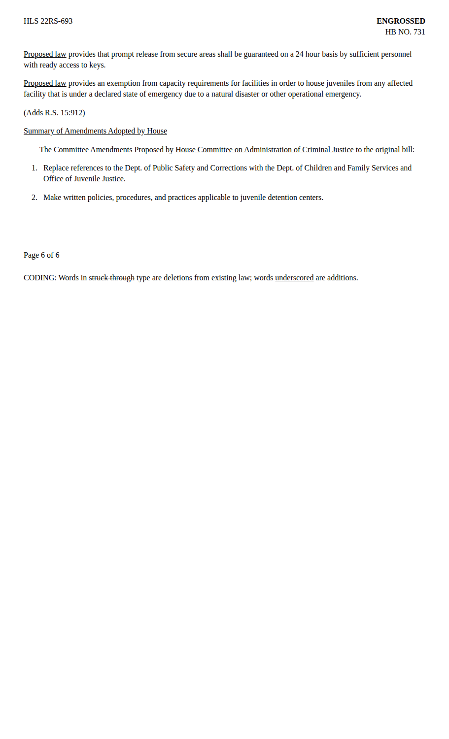HLS 22RS-693
ENGROSSED
HB NO. 731
Proposed law provides that prompt release from secure areas shall be guaranteed on a 24 hour basis by sufficient personnel with ready access to keys.
Proposed law provides an exemption from capacity requirements for facilities in order to house juveniles from any affected facility that is under a declared state of emergency due to a natural disaster or other operational emergency.
(Adds R.S. 15:912)
Summary of Amendments Adopted by House
The Committee Amendments Proposed by House Committee on Administration of Criminal Justice to the original bill:
Replace references to the Dept. of Public Safety and Corrections with the Dept. of Children and Family Services and Office of Juvenile Justice.
Make written policies, procedures, and practices applicable to juvenile detention centers.
Page 6 of 6
CODING: Words in struck through type are deletions from existing law; words underscored are additions.